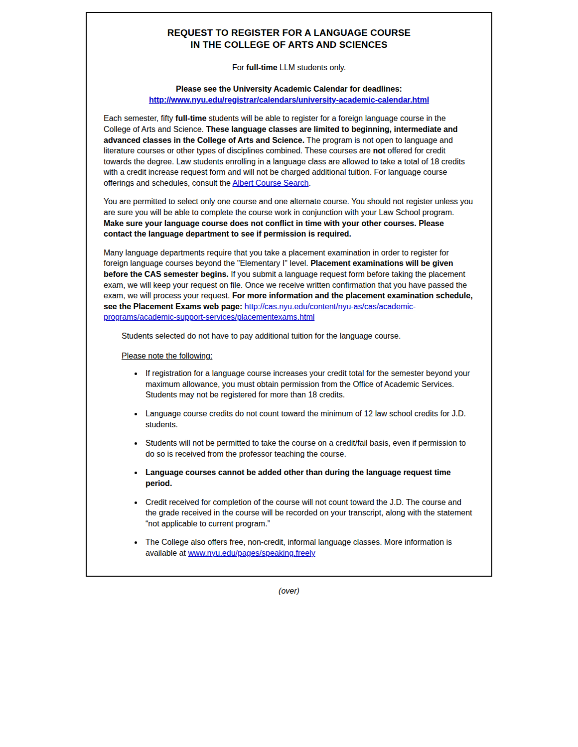REQUEST TO REGISTER FOR A LANGUAGE COURSE
IN THE COLLEGE OF ARTS AND SCIENCES
For full-time LLM students only.
Please see the University Academic Calendar for deadlines:
http://www.nyu.edu/registrar/calendars/university-academic-calendar.html
Each semester, fifty full-time students will be able to register for a foreign language course in the College of Arts and Science. These language classes are limited to beginning, intermediate and advanced classes in the College of Arts and Science. The program is not open to language and literature courses or other types of disciplines combined. These courses are not offered for credit towards the degree. Law students enrolling in a language class are allowed to take a total of 18 credits with a credit increase request form and will not be charged additional tuition. For language course offerings and schedules, consult the Albert Course Search.
You are permitted to select only one course and one alternate course. You should not register unless you are sure you will be able to complete the course work in conjunction with your Law School program. Make sure your language course does not conflict in time with your other courses. Please contact the language department to see if permission is required.
Many language departments require that you take a placement examination in order to register for foreign language courses beyond the "Elementary I" level. Placement examinations will be given before the CAS semester begins. If you submit a language request form before taking the placement exam, we will keep your request on file. Once we receive written confirmation that you have passed the exam, we will process your request. For more information and the placement examination schedule, see the Placement Exams web page: http://cas.nyu.edu/content/nyu-as/cas/academic-programs/academic-support-services/placementexams.html
Students selected do not have to pay additional tuition for the language course.
Please note the following:
If registration for a language course increases your credit total for the semester beyond your maximum allowance, you must obtain permission from the Office of Academic Services. Students may not be registered for more than 18 credits.
Language course credits do not count toward the minimum of 12 law school credits for J.D. students.
Students will not be permitted to take the course on a credit/fail basis, even if permission to do so is received from the professor teaching the course.
Language courses cannot be added other than during the language request time period.
Credit received for completion of the course will not count toward the J.D. The course and the grade received in the course will be recorded on your transcript, along with the statement “not applicable to current program.”
The College also offers free, non-credit, informal language classes. More information is available at www.nyu.edu/pages/speaking.freely
(over)